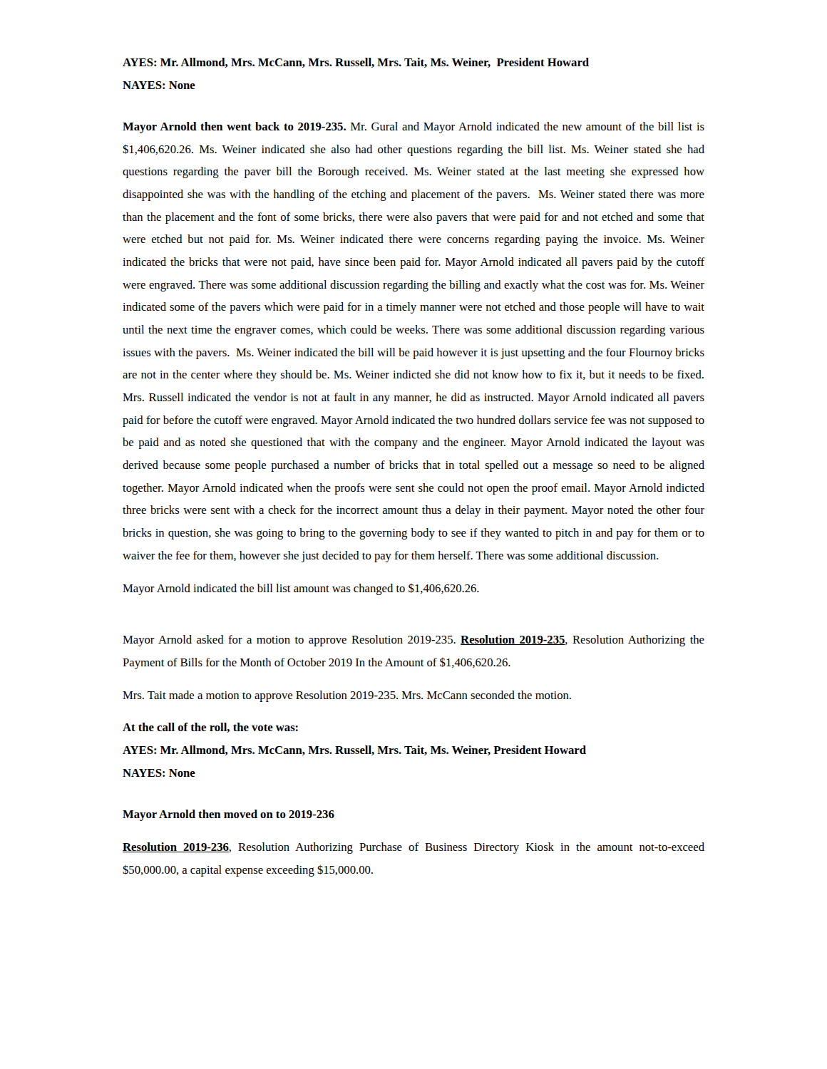AYES: Mr. Allmond, Mrs. McCann, Mrs. Russell, Mrs. Tait, Ms. Weiner, President Howard
NAYES: None
Mayor Arnold then went back to 2019-235. Mr. Gural and Mayor Arnold indicated the new amount of the bill list is $1,406,620.26. Ms. Weiner indicated she also had other questions regarding the bill list. Ms. Weiner stated she had questions regarding the paver bill the Borough received. Ms. Weiner stated at the last meeting she expressed how disappointed she was with the handling of the etching and placement of the pavers. Ms. Weiner stated there was more than the placement and the font of some bricks, there were also pavers that were paid for and not etched and some that were etched but not paid for. Ms. Weiner indicated there were concerns regarding paying the invoice. Ms. Weiner indicated the bricks that were not paid, have since been paid for. Mayor Arnold indicated all pavers paid by the cutoff were engraved. There was some additional discussion regarding the billing and exactly what the cost was for. Ms. Weiner indicated some of the pavers which were paid for in a timely manner were not etched and those people will have to wait until the next time the engraver comes, which could be weeks. There was some additional discussion regarding various issues with the pavers. Ms. Weiner indicated the bill will be paid however it is just upsetting and the four Flournoy bricks are not in the center where they should be. Ms. Weiner indicted she did not know how to fix it, but it needs to be fixed. Mrs. Russell indicated the vendor is not at fault in any manner, he did as instructed. Mayor Arnold indicated all pavers paid for before the cutoff were engraved. Mayor Arnold indicated the two hundred dollars service fee was not supposed to be paid and as noted she questioned that with the company and the engineer. Mayor Arnold indicated the layout was derived because some people purchased a number of bricks that in total spelled out a message so need to be aligned together. Mayor Arnold indicated when the proofs were sent she could not open the proof email. Mayor Arnold indicted three bricks were sent with a check for the incorrect amount thus a delay in their payment. Mayor noted the other four bricks in question, she was going to bring to the governing body to see if they wanted to pitch in and pay for them or to waiver the fee for them, however she just decided to pay for them herself. There was some additional discussion.
Mayor Arnold indicated the bill list amount was changed to $1,406,620.26.
Mayor Arnold asked for a motion to approve Resolution 2019-235. Resolution 2019-235, Resolution Authorizing the Payment of Bills for the Month of October 2019 In the Amount of $1,406,620.26.
Mrs. Tait made a motion to approve Resolution 2019-235. Mrs. McCann seconded the motion.
At the call of the roll, the vote was:
AYES: Mr. Allmond, Mrs. McCann, Mrs. Russell, Mrs. Tait, Ms. Weiner, President Howard
NAYES: None
Mayor Arnold then moved on to 2019-236
Resolution 2019-236, Resolution Authorizing Purchase of Business Directory Kiosk in the amount not-to-exceed $50,000.00, a capital expense exceeding $15,000.00.